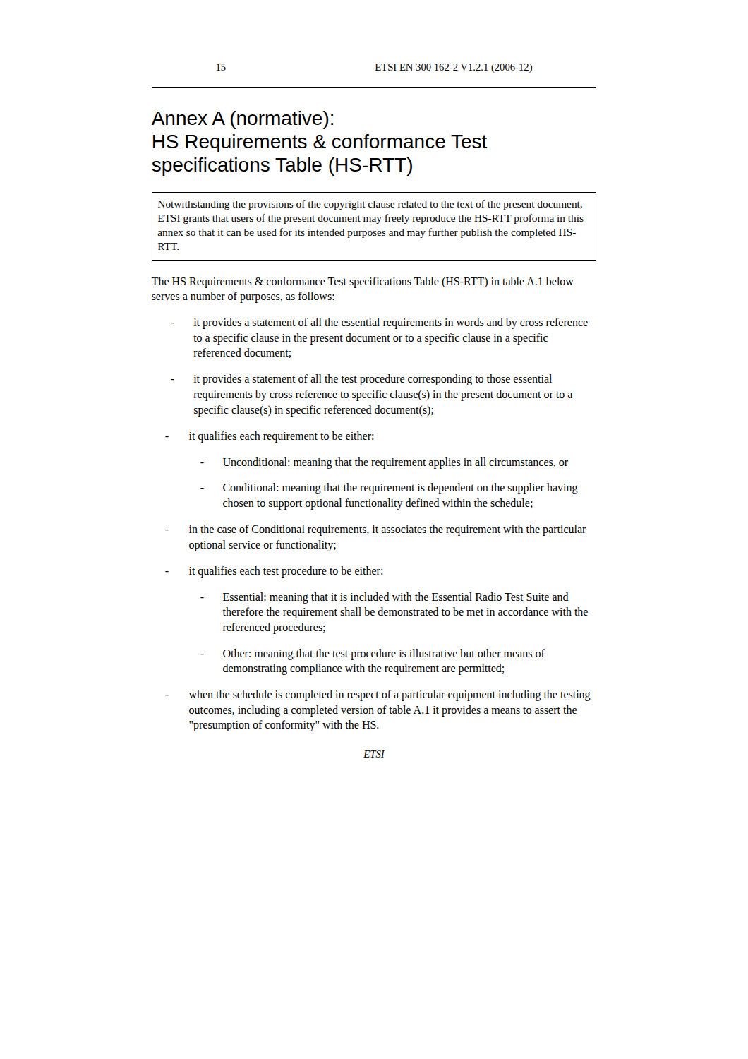15 ETSI EN 300 162-2 V1.2.1 (2006-12)
Annex A (normative):
HS Requirements & conformance Test specifications Table (HS-RTT)
Notwithstanding the provisions of the copyright clause related to the text of the present document, ETSI grants that users of the present document may freely reproduce the HS-RTT proforma in this annex so that it can be used for its intended purposes and may further publish the completed HS-RTT.
The HS Requirements & conformance Test specifications Table (HS-RTT) in table A.1 below serves a number of purposes, as follows:
-it provides a statement of all the essential requirements in words and by cross reference to a specific clause in the present document or to a specific clause in a specific referenced document;
-it provides a statement of all the test procedure corresponding to those essential requirements by cross reference to specific clause(s) in the present document or to a specific clause(s) in specific referenced document(s);
-it qualifies each requirement to be either:
-Unconditional: meaning that the requirement applies in all circumstances, or
-Conditional: meaning that the requirement is dependent on the supplier having chosen to support optional functionality defined within the schedule;
-in the case of Conditional requirements, it associates the requirement with the particular optional service or functionality;
-it qualifies each test procedure to be either:
-Essential: meaning that it is included with the Essential Radio Test Suite and therefore the requirement shall be demonstrated to be met in accordance with the referenced procedures;
-Other: meaning that the test procedure is illustrative but other means of demonstrating compliance with the requirement are permitted;
-when the schedule is completed in respect of a particular equipment including the testing outcomes, including a completed version of table A.1 it provides a means to assert the "presumption of conformity" with the HS.
ETSI